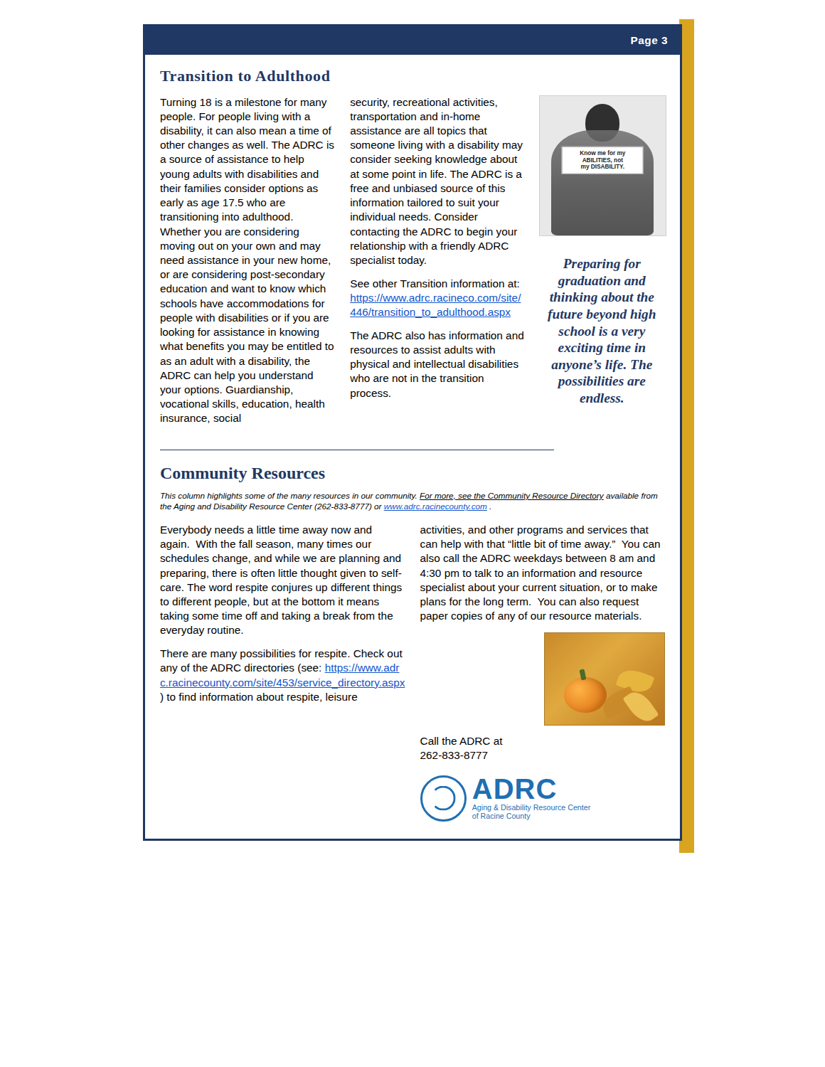Page 3
Transition to Adulthood
Turning 18 is a milestone for many people. For people living with a disability, it can also mean a time of other changes as well. The ADRC is a source of assistance to help young adults with disabilities and their families consider options as early as age 17.5 who are transitioning into adulthood. Whether you are considering moving out on your own and may need assistance in your new home, or are considering post-secondary education and want to know which schools have accommodations for people with disabilities or if you are looking for assistance in knowing what benefits you may be entitled to as an adult with a disability, the ADRC can help you understand your options. Guardianship, vocational skills, education, health insurance, social
security, recreational activities, transportation and in-home assistance are all topics that someone living with a disability may consider seeking knowledge about at some point in life. The ADRC is a free and unbiased source of this information tailored to suit your individual needs. Consider contacting the ADRC to begin your relationship with a friendly ADRC specialist today.
See other Transition information at: https://www.adrc.racineco.com/site/446/transition_to_adulthood.aspx
The ADRC also has information and resources to assist adults with physical and intellectual disabilities who are not in the transition process.
Know me for my
ABILITIES, not
my DISABILITY.
Preparing for graduation and thinking about the future beyond high school is a very exciting time in anyone’s life. The possibilities are endless.
Community Resources
This column highlights some of the many resources in our community. For more, see the Community Resource Directory available from the Aging and Disability Resource Center (262-833-8777) or www.adrc.racinecounty.com .
Everybody needs a little time away now and again. With the fall season, many times our schedules change, and while we are planning and preparing, there is often little thought given to self-care. The word respite conjures up different things to different people, but at the bottom it means taking some time off and taking a break from the everyday routine.
There are many possibilities for respite. Check out any of the ADRC directories (see: https://www.adrc.racinecounty.com/site/453/service_directory.aspx ) to find information about respite, leisure
activities, and other programs and services that can help with that “little bit of time away.” You can also call the ADRC weekdays between 8 am and 4:30 pm to talk to an information and resource specialist about your current situation, or to make plans for the long term. You can also request paper copies of any of our resource materials.
Call the ADRC at
262-833-8777
ADRC
Aging & Disability Resource Center
of Racine County